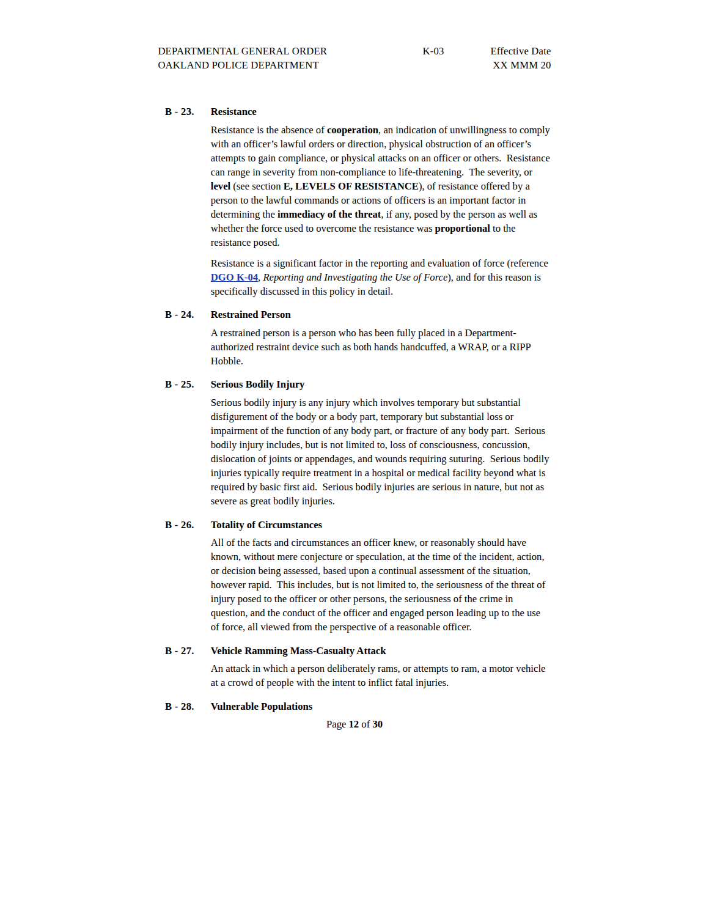| DEPARTMENTAL GENERAL ORDER | K-03 | Effective Date |
| OAKLAND POLICE DEPARTMENT | | XX MMM 20 |
B - 23. Resistance
Resistance is the absence of cooperation, an indication of unwillingness to comply with an officer’s lawful orders or direction, physical obstruction of an officer’s attempts to gain compliance, or physical attacks on an officer or others. Resistance can range in severity from non-compliance to life-threatening. The severity, or level (see section E, LEVELS OF RESISTANCE), of resistance offered by a person to the lawful commands or actions of officers is an important factor in determining the immediacy of the threat, if any, posed by the person as well as whether the force used to overcome the resistance was proportional to the resistance posed.
Resistance is a significant factor in the reporting and evaluation of force (reference DGO K-04, Reporting and Investigating the Use of Force), and for this reason is specifically discussed in this policy in detail.
B - 24. Restrained Person
A restrained person is a person who has been fully placed in a Department-authorized restraint device such as both hands handcuffed, a WRAP, or a RIPP Hobble.
B - 25. Serious Bodily Injury
Serious bodily injury is any injury which involves temporary but substantial disfigurement of the body or a body part, temporary but substantial loss or impairment of the function of any body part, or fracture of any body part. Serious bodily injury includes, but is not limited to, loss of consciousness, concussion, dislocation of joints or appendages, and wounds requiring suturing. Serious bodily injuries typically require treatment in a hospital or medical facility beyond what is required by basic first aid. Serious bodily injuries are serious in nature, but not as severe as great bodily injuries.
B - 26. Totality of Circumstances
All of the facts and circumstances an officer knew, or reasonably should have known, without mere conjecture or speculation, at the time of the incident, action, or decision being assessed, based upon a continual assessment of the situation, however rapid. This includes, but is not limited to, the seriousness of the threat of injury posed to the officer or other persons, the seriousness of the crime in question, and the conduct of the officer and engaged person leading up to the use of force, all viewed from the perspective of a reasonable officer.
B - 27. Vehicle Ramming Mass-Casualty Attack
An attack in which a person deliberately rams, or attempts to ram, a motor vehicle at a crowd of people with the intent to inflict fatal injuries.
B - 28. Vulnerable Populations
Page 12 of 30